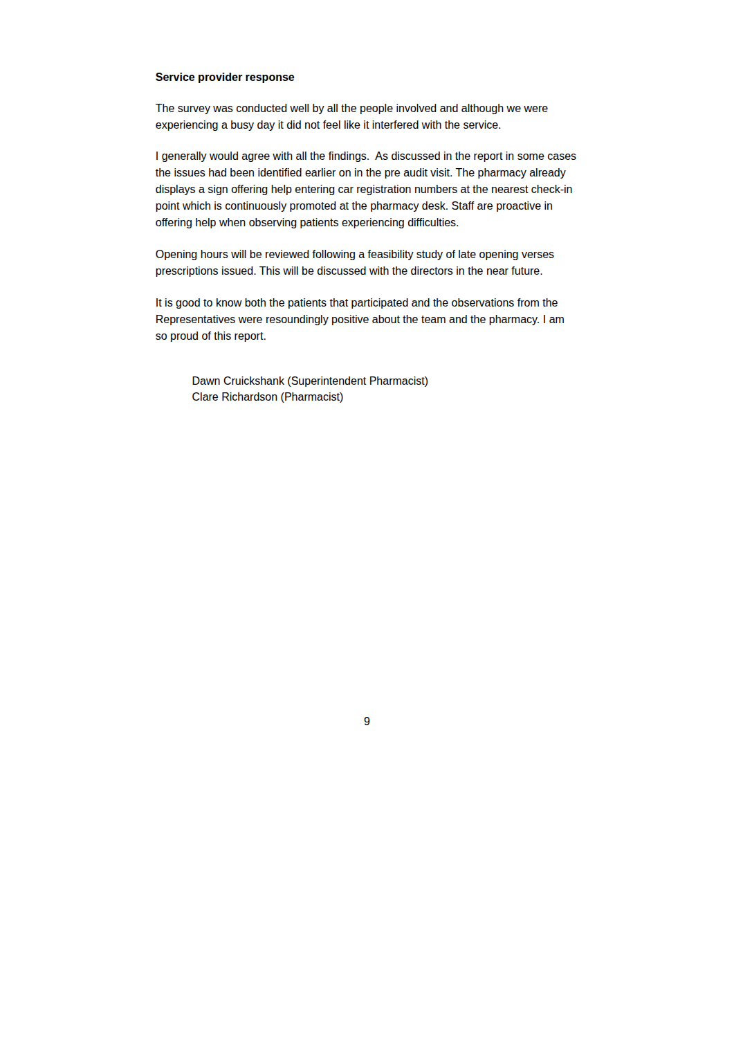Service provider response
The survey was conducted well by all the people involved and although we were experiencing a busy day it did not feel like it interfered with the service.
I generally would agree with all the findings. As discussed in the report in some cases the issues had been identified earlier on in the pre audit visit. The pharmacy already displays a sign offering help entering car registration numbers at the nearest check-in point which is continuously promoted at the pharmacy desk. Staff are proactive in offering help when observing patients experiencing difficulties.
Opening hours will be reviewed following a feasibility study of late opening verses prescriptions issued. This will be discussed with the directors in the near future.
It is good to know both the patients that participated and the observations from the Representatives were resoundingly positive about the team and the pharmacy. I am so proud of this report.
Dawn Cruickshank (Superintendent Pharmacist)
Clare Richardson (Pharmacist)
9